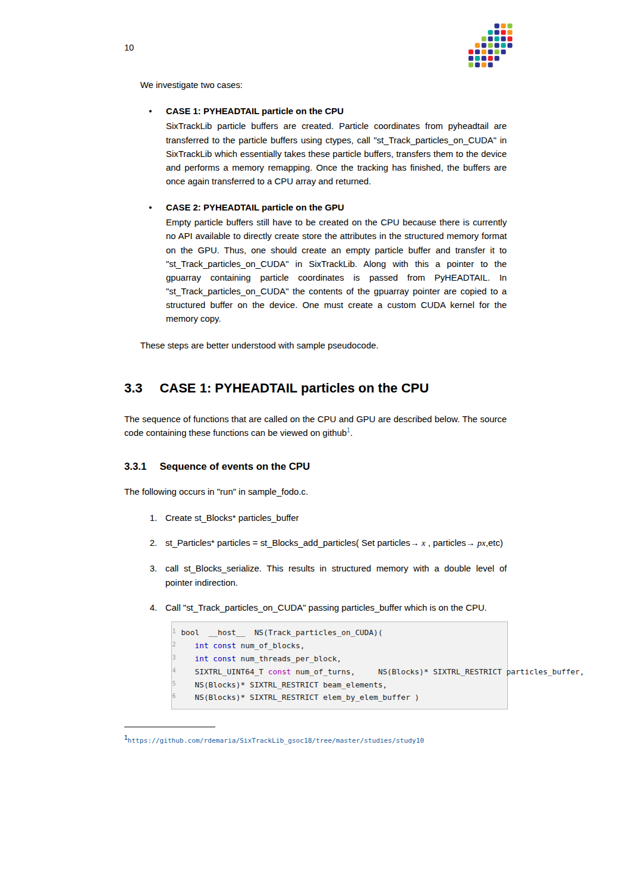10
We investigate two cases:
CASE 1: PYHEADTAIL particle on the CPU SixTrackLib particle buffers are created. Particle coordinates from pyheadtail are transferred to the particle buffers using ctypes, call "st_Track_particles_on_CUDA" in SixTrackLib which essentially takes these particle buffers, transfers them to the device and performs a memory remapping. Once the tracking has finished, the buffers are once again transferred to a CPU array and returned.
CASE 2: PYHEADTAIL particle on the GPU Empty particle buffers still have to be created on the CPU because there is currently no API available to directly create store the attributes in the structured memory format on the GPU. Thus, one should create an empty particle buffer and transfer it to "st_Track_particles_on_CUDA" in SixTrackLib. Along with this a pointer to the gpuarray containing particle coordinates is passed from PyHEADTAIL. In "st_Track_particles_on_CUDA" the contents of the gpuarray pointer are copied to a structured buffer on the device. One must create a custom CUDA kernel for the memory copy.
These steps are better understood with sample pseudocode.
3.3 CASE 1: PYHEADTAIL particles on the CPU
The sequence of functions that are called on the CPU and GPU are described below. The source code containing these functions can be viewed on github1.
3.3.1 Sequence of events on the CPU
The following occurs in "run" in sample_fodo.c.
Create st_Blocks* particles_buffer
st_Particles* particles = st_Blocks_add_particles( Set particles→ x , particles→ px,etc)
call st_Blocks_serialize. This results in structured memory with a double level of pointer indirection.
Call "st_Track_particles_on_CUDA" passing particles_buffer which is on the CPU.
| 1 | bool __host__ NS(Track_particles_on_CUDA)( |
| 2 | int const num_of_blocks, |
| 3 | int const num_threads_per_block, |
| 4 | SIXTRL_UINT64_T const num_of_turns, NS(Blocks)* SIXTRL_RESTRICT particles_buffer, |
| 5 | NS(Blocks)* SIXTRL_RESTRICT beam_elements, |
| 6 | NS(Blocks)* SIXTRL_RESTRICT elem_by_elem_buffer ) |
1https://github.com/rdemaria/SixTrackLib_gsoc18/tree/master/studies/study10